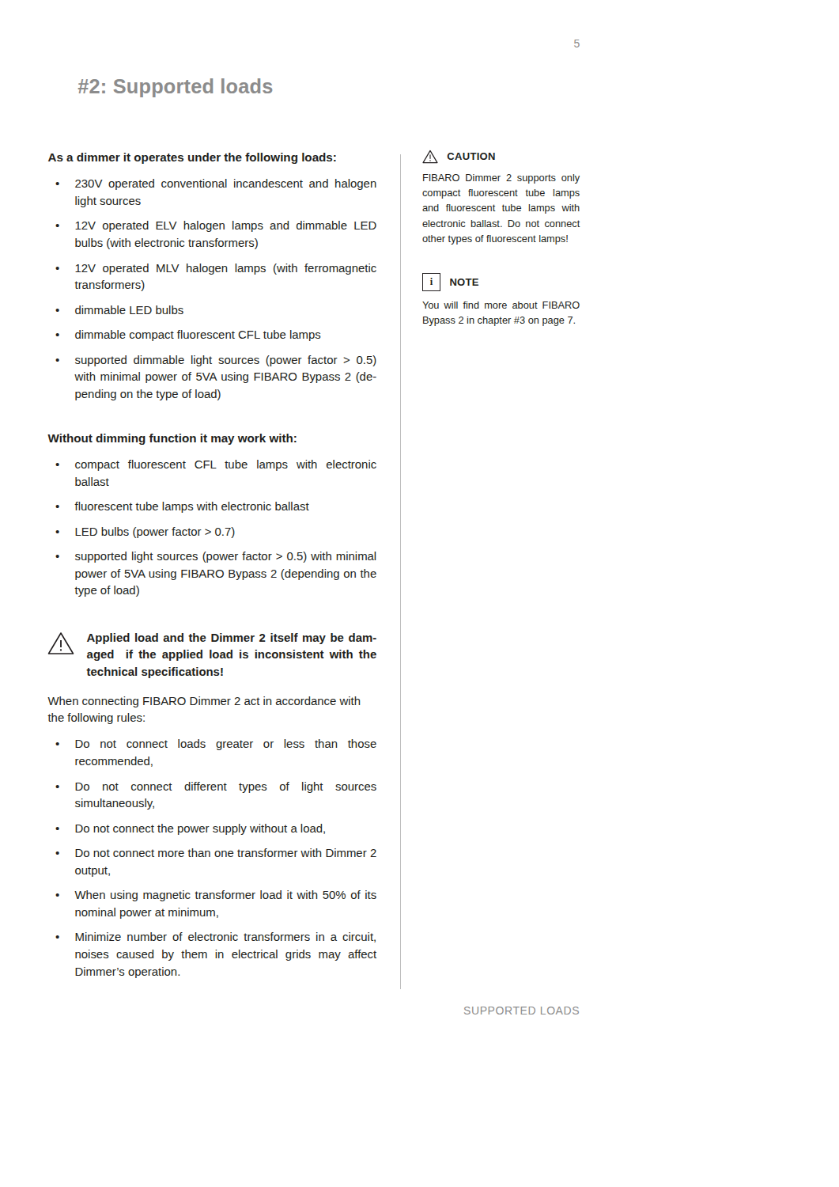5
#2: Supported loads
As a dimmer it operates under the following loads:
230V operated conventional incandescent and halogen light sources
12V operated ELV halogen lamps and dimmable LED bulbs (with electronic transformers)
12V operated MLV halogen lamps (with ferromagnetic transformers)
dimmable LED bulbs
dimmable compact fluorescent CFL tube lamps
supported dimmable light sources (power factor > 0.5) with minimal power of 5VA using FIBARO Bypass 2 (depending on the type of load)
Without dimming function it may work with:
compact fluorescent CFL tube lamps with electronic ballast
fluorescent tube lamps with electronic ballast
LED bulbs (power factor > 0.7)
supported light sources (power factor > 0.5) with minimal power of 5VA using FIBARO Bypass 2 (depending on the type of load)
Applied load and the Dimmer 2 itself may be damaged if the applied load is inconsistent with the technical specifications!
When connecting FIBARO Dimmer 2 act in accordance with the following rules:
Do not connect loads greater or less than those recommended,
Do not connect different types of light sources simultaneously,
Do not connect the power supply without a load,
Do not connect more than one transformer with Dimmer 2 output,
When using magnetic transformer load it with 50% of its nominal power at minimum,
Minimize number of electronic transformers in a circuit, noises caused by them in electrical grids may affect Dimmer’s operation.
CAUTION
FIBARO Dimmer 2 supports only compact fluorescent tube lamps and fluorescent tube lamps with electronic ballast. Do not connect other types of fluorescent lamps!
i NOTE
You will find more about FIBARO Bypass 2 in chapter #3 on page 7.
SUPPORTED LOADS